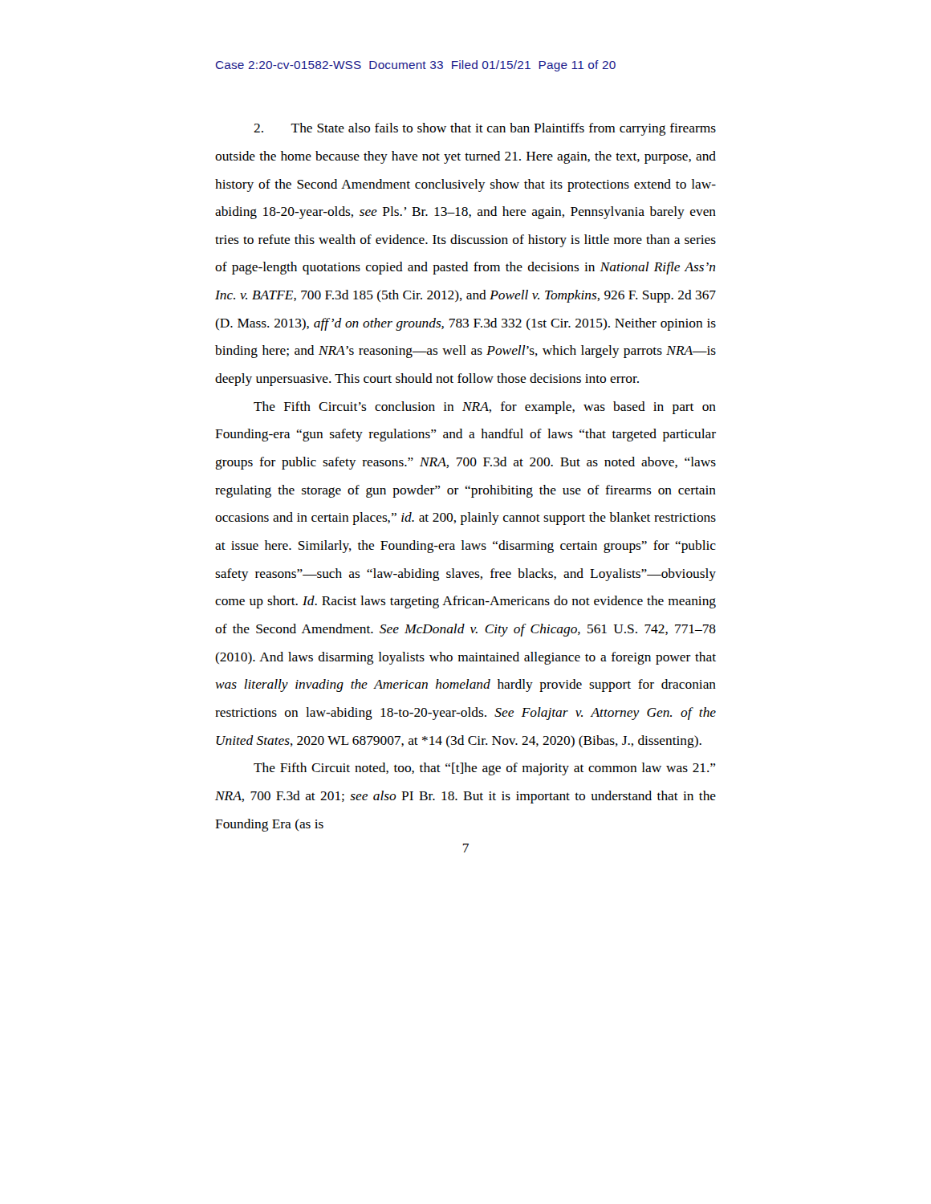Case 2:20-cv-01582-WSS Document 33 Filed 01/15/21 Page 11 of 20
2. The State also fails to show that it can ban Plaintiffs from carrying firearms outside the home because they have not yet turned 21. Here again, the text, purpose, and history of the Second Amendment conclusively show that its protections extend to law-abiding 18-20-year-olds, see Pls.’ Br. 13–18, and here again, Pennsylvania barely even tries to refute this wealth of evidence. Its discussion of history is little more than a series of page-length quotations copied and pasted from the decisions in National Rifle Ass’n Inc. v. BATFE, 700 F.3d 185 (5th Cir. 2012), and Powell v. Tompkins, 926 F. Supp. 2d 367 (D. Mass. 2013), aff’d on other grounds, 783 F.3d 332 (1st Cir. 2015). Neither opinion is binding here; and NRA’s reasoning—as well as Powell’s, which largely parrots NRA—is deeply unpersuasive. This court should not follow those decisions into error.
The Fifth Circuit’s conclusion in NRA, for example, was based in part on Founding-era “gun safety regulations” and a handful of laws “that targeted particular groups for public safety reasons.” NRA, 700 F.3d at 200. But as noted above, “laws regulating the storage of gun powder” or “prohibiting the use of firearms on certain occasions and in certain places,” id. at 200, plainly cannot support the blanket restrictions at issue here. Similarly, the Founding-era laws “disarming certain groups” for “public safety reasons”—such as “law-abiding slaves, free blacks, and Loyalists”—obviously come up short. Id. Racist laws targeting African-Americans do not evidence the meaning of the Second Amendment. See McDonald v. City of Chicago, 561 U.S. 742, 771–78 (2010). And laws disarming loyalists who maintained allegiance to a foreign power that was literally invading the American homeland hardly provide support for draconian restrictions on law-abiding 18-to-20-year-olds. See Folajtar v. Attorney Gen. of the United States, 2020 WL 6879007, at *14 (3d Cir. Nov. 24, 2020) (Bibas, J., dissenting).
The Fifth Circuit noted, too, that “[t]he age of majority at common law was 21.” NRA, 700 F.3d at 201; see also PI Br. 18. But it is important to understand that in the Founding Era (as is
7